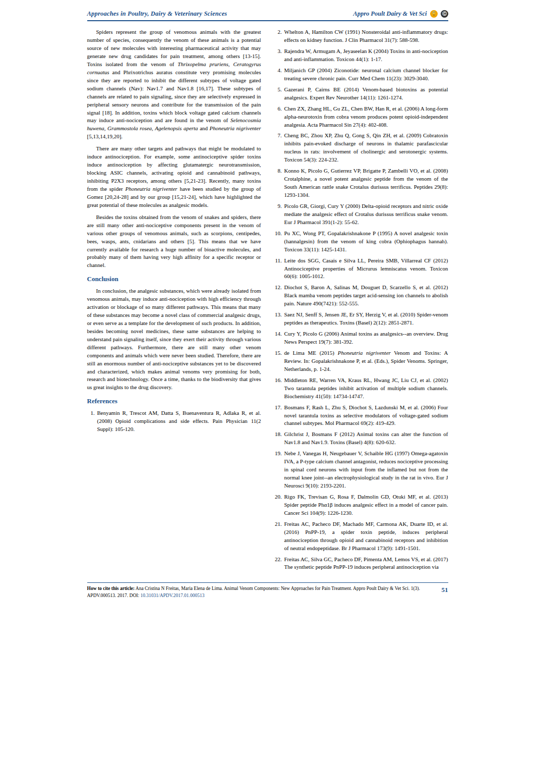Approaches in Poultry, Dairy & Veterinary Sciences
Appro Poult Dairy & Vet Sci 🔓 Ⓒ
Spiders represent the group of venomous animals with the greatest number of species, consequently the venom of these animals is a potential source of new molecules with interesting pharmaceutical activity that may generate new drug candidates for pain treatment, among others [13-15]. Toxins isolated from the venom of Thrixopelma pruriens, Ceratogyrus cornuatus and Phrixotrichus auratus constitute very promising molecules since they are reported to inhibit the different subtypes of voltage gated sodium channels (Nav): Nav1.7 and Nav1.8 [16,17]. These subtypes of channels are related to pain signaling, since they are selectively expressed in peripheral sensory neurons and contribute for the transmission of the pain signal [18]. In addition, toxins which block voltage gated calcium channels may induce anti-nociception and are found in the venom of Selenocosmia huwena, Grammostola rosea, Agelenopsis aperta and Phoneutria nigriventer [5,13,14,19,20].
There are many other targets and pathways that might be modulated to induce antinociception. For example, some antinociceptive spider toxins induce antinociception by affecting glutamatergic neurotransmission, blocking ASIC channels, activating opioid and cannabinoid pathways, inhibiting P2X3 receptors, among others [5,21-23]. Recently, many toxins from the spider Phoneutria nigriventer have been studied by the group of Gomez [20,24-28] and by our group [15,21-24], which have highlighted the great potential of these molecules as analgesic models.
Besides the toxins obtained from the venom of snakes and spiders, there are still many other anti-nociceptive components present in the venom of various other groups of venomous animals, such as scorpions, centipedes, bees, wasps, ants, cnidarians and others [5]. This means that we have currently available for research a huge number of bioactive molecules, and probably many of them having very high affinity for a specific receptor or channel.
Conclusion
In conclusion, the analgesic substances, which were already isolated from venomous animals, may induce anti-nociception with high efficiency through activation or blockage of so many different pathways. This means that many of these substances may become a novel class of commercial analgesic drugs, or even serve as a template for the development of such products. In addition, besides becoming novel medicines, these same substances are helping to understand pain signaling itself, since they exert their activity through various different pathways. Furthermore, there are still many other venom components and animals which were never been studied. Therefore, there are still an enormous number of anti-nociceptive substances yet to be discovered and characterized, which makes animal venoms very promising for both, research and biotechnology. Once a time, thanks to the biodiversity that gives us great insights to the drug discovery.
References
Benyamin R, Trescot AM, Datta S, Buenaventura R, Adlaka R, et al. (2008) Opioid complications and side effects. Pain Physician 11(2 Suppl): 105-120.
Whelton A, Hamilton CW (1991) Nonsteroidal anti-inflammatory drugs: effects on kidney function. J Clin Pharmacol 31(7): 588-598.
Rajendra W, Armugam A, Jeyaseelan K (2004) Toxins in anti-nociception and anti-inflammation. Toxicon 44(1): 1-17.
Miljanich GP (2004) Ziconotide: neuronal calcium channel blocker for treating severe chronic pain. Curr Med Chem 11(23): 3029-3040.
Gazerani P, Cairns BE (2014) Venom-based biotoxins as potential analgesics. Expert Rev Neurother 14(11): 1261-1274.
Chen ZX, Zhang HL, Gu ZL, Chen BW, Han R, et al. (2006) A long-form alpha-neurotoxin from cobra venom produces potent opioid-independent analgesia. Acta Pharmacol Sin 27(4): 402-408.
Cheng BC, Zhou XP, Zhu Q, Gong S, Qin ZH, et al. (2009) Cobratoxin inhibits pain-evoked discharge of neurons in thalamic parafascicular nucleus in rats: involvement of cholinergic and serotonergic systems. Toxicon 54(3): 224-232.
Konno K, Picolo G, Gutierrez VP, Brigatte P, Zambelli VO, et al. (2008) Crotalphine, a novel potent analgesic peptide from the venom of the South American rattle snake Crotalus durissus terrificus. Peptides 29(8): 1293-1304.
Picolo GR, Giorgi, Cury Y (2000) Delta-opioid receptors and nitric oxide mediate the analgesic effect of Crotalus durissus terrificus snake venom. Eur J Pharmacol 391(1-2): 55-62.
Pu XC, Wong PT, Gopalakrishnakone P (1995) A novel analgesic toxin (hannalgesin) from the venom of king cobra (Ophiophagus hannah). Toxicon 33(11): 1425-1431.
Leite dos SGG, Casais e Silva LL, Pereira SMB, Villarreal CF (2012) Antinociceptive properties of Micrurus lemniscatus venom. Toxicon 60(6): 1005-1012.
Diochot S, Baron A, Salinas M, Douguet D, Scarzello S, et al. (2012) Black mamba venom peptides target acid-sensing ion channels to abolish pain. Nature 490(7421): 552-555.
Saez NJ, Senff S, Jensen JE, Er SY, Herzig V, et al. (2010) Spider-venom peptides as therapeutics. Toxins (Basel) 2(12): 2851-2871.
Cury Y, Picolo G (2006) Animal toxins as analgesics--an overview. Drug News Perspect 19(7): 381-392.
de Lima ME (2015) Phoneutria nigriventer Venom and Toxins: A Review. In: Gopalakrishnakone P, et al. (Eds.), Spider Venoms. Springer, Netherlands, p. 1-24.
Middleton RE, Warren VA, Kraus RL, Hwang JC, Liu CJ, et al. (2002) Two tarantula peptides inhibit activation of multiple sodium channels. Biochemistry 41(50): 14734-14747.
Bosmans F, Rash L, Zhu S, Diochot S, Lazdunski M, et al. (2006) Four novel tarantula toxins as selective modulators of voltage-gated sodium channel subtypes. Mol Pharmacol 69(2): 419-429.
Gilchrist J, Bosmans F (2012) Animal toxins can alter the function of Nav1.8 and Nav1.9. Toxins (Basel) 4(8): 620-632.
Nebe J, Vanegas H, Neugebauer V, Schaible HG (1997) Omega-agatoxin IVA, a P-type calcium channel antagonist, reduces nociceptive processing in spinal cord neurons with input from the inflamed but not from the normal knee joint--an electrophysiological study in the rat in vivo. Eur J Neurosci 9(10): 2193-2201.
Rigo FK, Trevisan G, Rosa F, Dalmolin GD, Otuki MF, et al. (2013) Spider peptide Phα1β induces analgesic effect in a model of cancer pain. Cancer Sci 104(9): 1226-1230.
Freitas AC, Pacheco DF, Machado MF, Carmona AK, Duarte ID, et al. (2016) PnPP-19, a spider toxin peptide, induces peripheral antinociception through opioid and cannabinoid receptors and inhibition of neutral endopeptidase. Br J Pharmacol 173(9): 1491-1501.
Freitas AC, Silva GC, Pacheco DF, Pimenta AM, Lemos VS, et al. (2017) The synthetic peptide PnPP-19 induces peripheral antinociception via
How to cite this article: Ana Cristina N Freitas, Maria Elena de Lima. Animal Venom Components: New Approaches for Pain Treatment. Appro Poult Dairy & Vet Sci. 1(3). APDV.000513. 2017. DOI: 10.31031/APDV.2017.01.000513
51